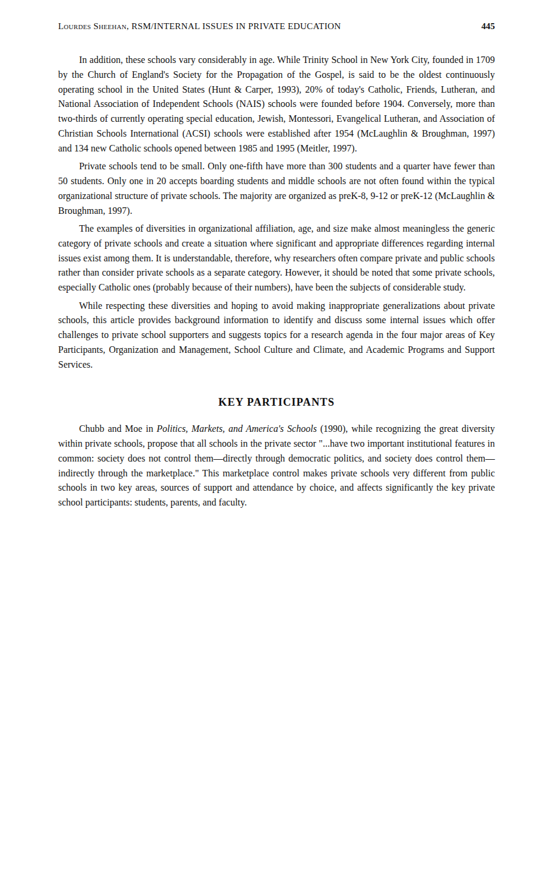Lourdes Sheehan, RSM/INTERNAL ISSUES IN PRIVATE EDUCATION 445
In addition, these schools vary considerably in age. While Trinity School in New York City, founded in 1709 by the Church of England's Society for the Propagation of the Gospel, is said to be the oldest continuously operating school in the United States (Hunt & Carper, 1993), 20% of today's Catholic, Friends, Lutheran, and National Association of Independent Schools (NAIS) schools were founded before 1904. Conversely, more than two-thirds of currently operating special education, Jewish, Montessori, Evangelical Lutheran, and Association of Christian Schools International (ACSI) schools were established after 1954 (McLaughlin & Broughman, 1997) and 134 new Catholic schools opened between 1985 and 1995 (Meitler, 1997).
Private schools tend to be small. Only one-fifth have more than 300 students and a quarter have fewer than 50 students. Only one in 20 accepts boarding students and middle schools are not often found within the typical organizational structure of private schools. The majority are organized as preK-8, 9-12 or preK-12 (McLaughlin & Broughman, 1997).
The examples of diversities in organizational affiliation, age, and size make almost meaningless the generic category of private schools and create a situation where significant and appropriate differences regarding internal issues exist among them. It is understandable, therefore, why researchers often compare private and public schools rather than consider private schools as a separate category. However, it should be noted that some private schools, especially Catholic ones (probably because of their numbers), have been the subjects of considerable study.
While respecting these diversities and hoping to avoid making inappropriate generalizations about private schools, this article provides background information to identify and discuss some internal issues which offer challenges to private school supporters and suggests topics for a research agenda in the four major areas of Key Participants, Organization and Management, School Culture and Climate, and Academic Programs and Support Services.
Key Participants
Chubb and Moe in Politics, Markets, and America's Schools (1990), while recognizing the great diversity within private schools, propose that all schools in the private sector "...have two important institutional features in common: society does not control them—directly through democratic politics, and society does control them—indirectly through the marketplace." This marketplace control makes private schools very different from public schools in two key areas, sources of support and attendance by choice, and affects significantly the key private school participants: students, parents, and faculty.